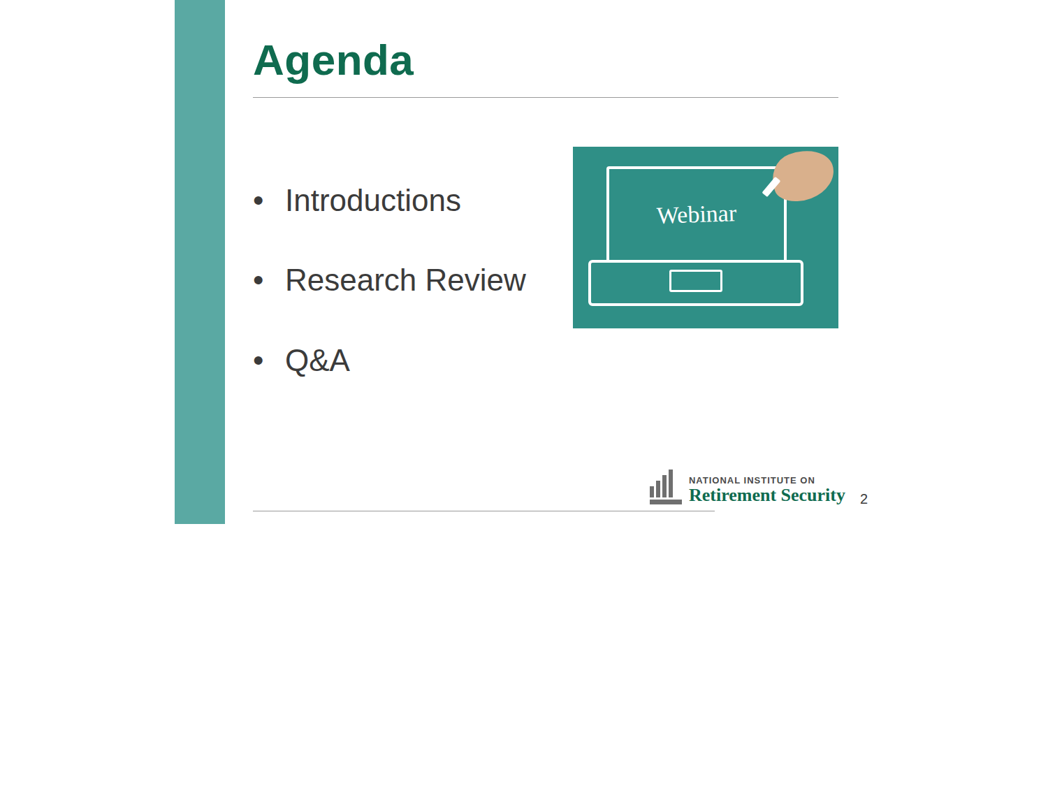Agenda
Introductions
Research Review
Q&A
Webinar
NATIONAL INSTITUTE ON
Retirement Security
2